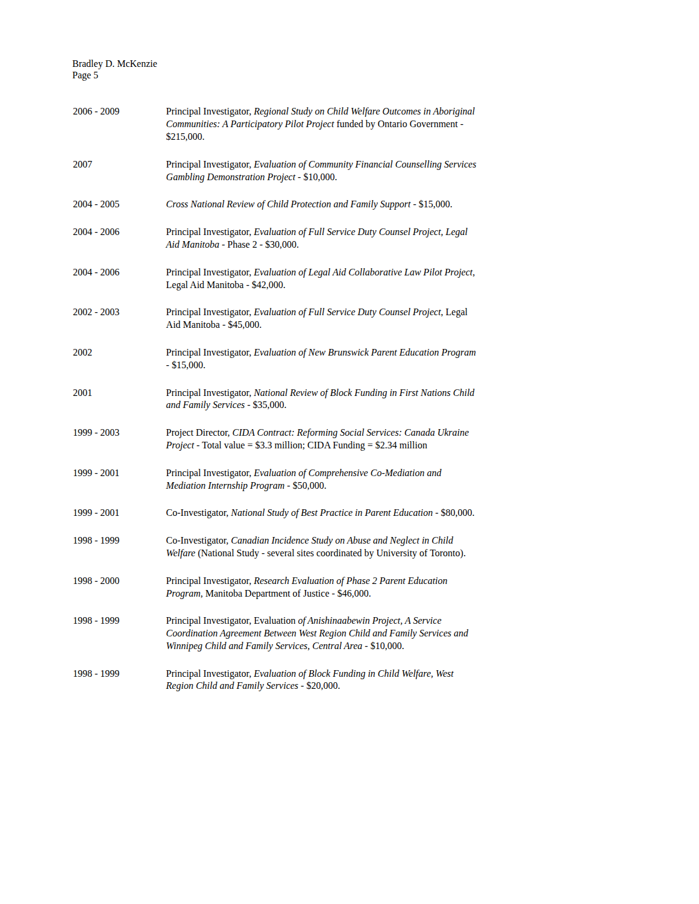Bradley D. McKenzie
Page 5
| 2006 - 2009 | Principal Investigator, Regional Study on Child Welfare Outcomes in Aboriginal Communities: A Participatory Pilot Project funded by Ontario Government - $215,000. |
| 2007 | Principal Investigator, Evaluation of Community Financial Counselling Services Gambling Demonstration Project - $10,000. |
| 2004 - 2005 | Cross National Review of Child Protection and Family Support - $15,000. |
| 2004 - 2006 | Principal Investigator, Evaluation of Full Service Duty Counsel Project, Legal Aid Manitoba - Phase 2 - $30,000. |
| 2004 - 2006 | Principal Investigator, Evaluation of Legal Aid Collaborative Law Pilot Project , Legal Aid Manitoba - $42,000. |
| 2002 - 2003 | Principal Investigator, Evaluation of Full Service Duty Counsel Project , Legal Aid Manitoba - $45,000. |
| 2002 | Principal Investigator, Evaluation of New Brunswick Parent Education Program - $15,000. |
| 2001 | Principal Investigator, National Review of Block Funding in First Nations Child and Family Services - $35,000. |
| 1999 - 2003 | Project Director, CIDA Contract: Reforming Social Services: Canada Ukraine Project - Total value = $3.3 million; CIDA Funding = $2.34 million |
| 1999 - 2001 | Principal Investigator, Evaluation of Comprehensive Co-Mediation and Mediation Internship Program - $50,000. |
| 1999 - 2001 | Co-Investigator, National Study of Best Practice in Parent Education - $80,000. |
| 1998 - 1999 | Co-Investigator, Canadian Incidence Study on Abuse and Neglect in Child Welfare (National Study - several sites coordinated by University of Toronto). |
| 1998 - 2000 | Principal Investigator, Research Evaluation of Phase 2 Parent Education Program , Manitoba Department of Justice - $46,000. |
| 1998 - 1999 | Principal Investigator, Evaluation of Anishinaabewin Project, A Service Coordination Agreement Between West Region Child and Family Services and Winnipeg Child and Family Services, Central Area - $10,000. |
| 1998 - 1999 | Principal Investigator, Evaluation of Block Funding in Child Welfare, West Region Child and Family Services - $20,000. |